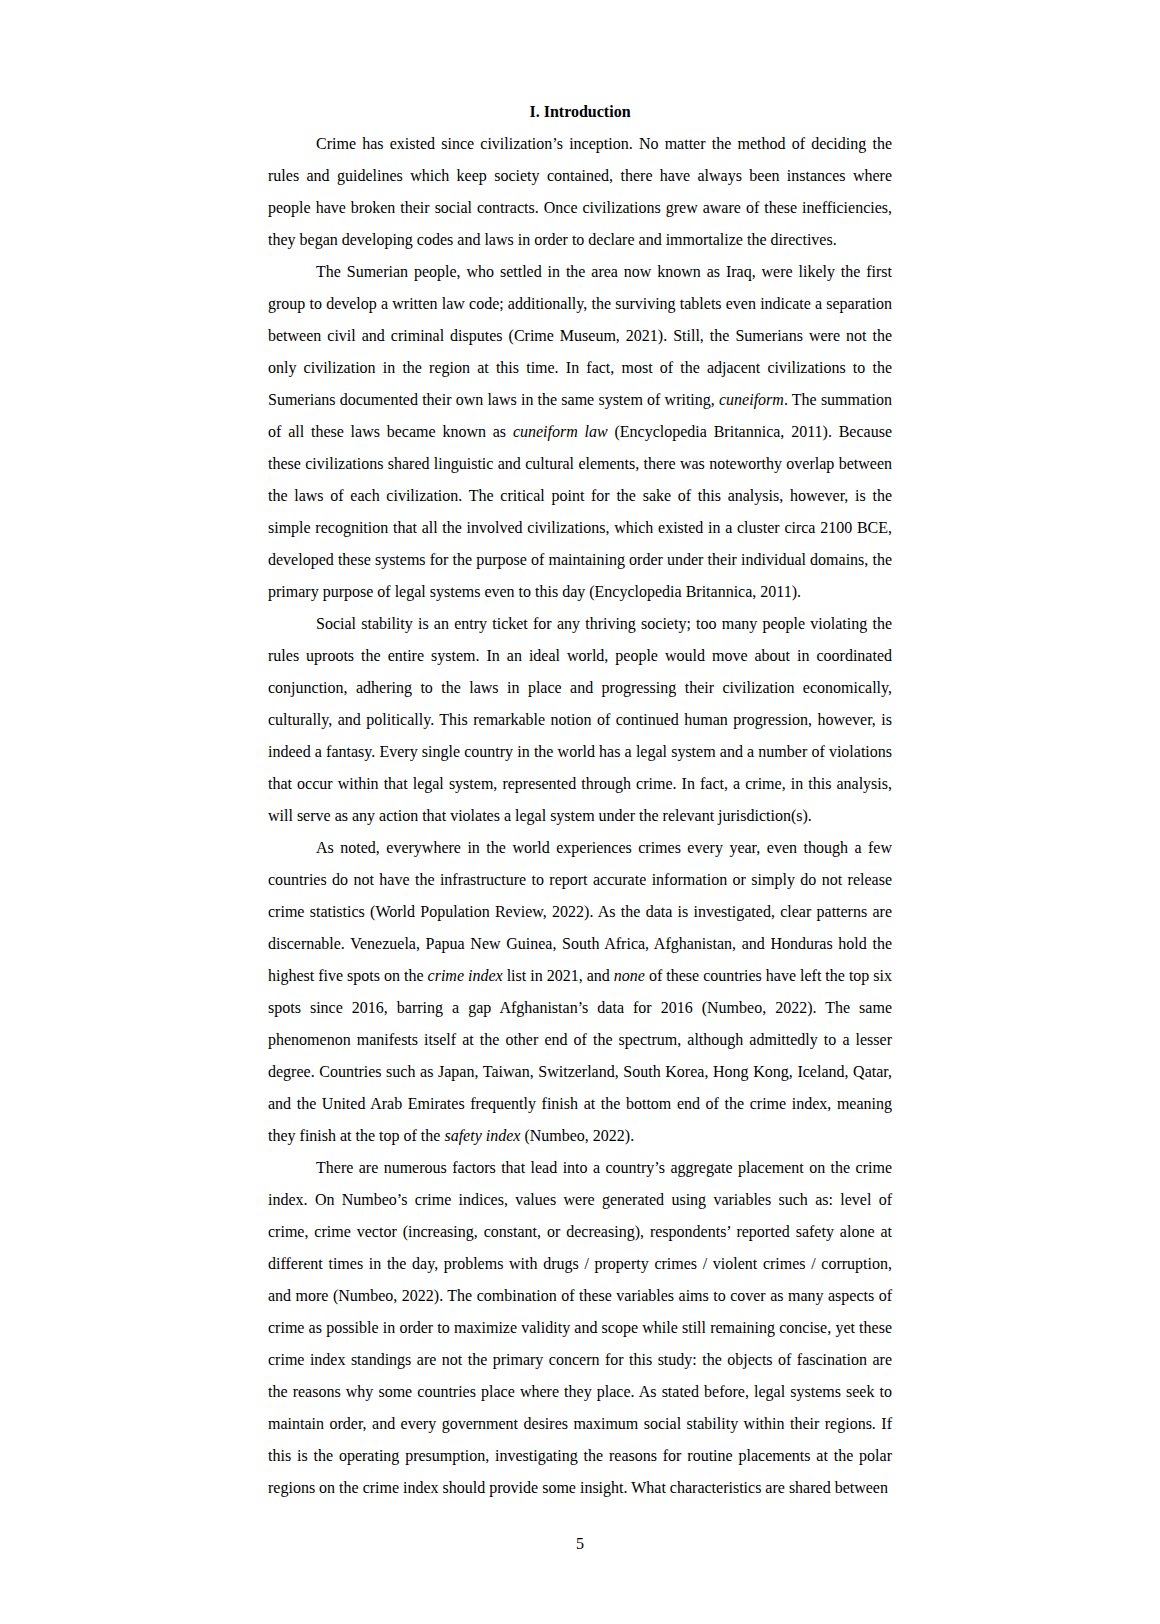I. Introduction
Crime has existed since civilization’s inception. No matter the method of deciding the rules and guidelines which keep society contained, there have always been instances where people have broken their social contracts. Once civilizations grew aware of these inefficiencies, they began developing codes and laws in order to declare and immortalize the directives.
The Sumerian people, who settled in the area now known as Iraq, were likely the first group to develop a written law code; additionally, the surviving tablets even indicate a separation between civil and criminal disputes (Crime Museum, 2021). Still, the Sumerians were not the only civilization in the region at this time. In fact, most of the adjacent civilizations to the Sumerians documented their own laws in the same system of writing, cuneiform. The summation of all these laws became known as cuneiform law (Encyclopedia Britannica, 2011). Because these civilizations shared linguistic and cultural elements, there was noteworthy overlap between the laws of each civilization. The critical point for the sake of this analysis, however, is the simple recognition that all the involved civilizations, which existed in a cluster circa 2100 BCE, developed these systems for the purpose of maintaining order under their individual domains, the primary purpose of legal systems even to this day (Encyclopedia Britannica, 2011).
Social stability is an entry ticket for any thriving society; too many people violating the rules uproots the entire system. In an ideal world, people would move about in coordinated conjunction, adhering to the laws in place and progressing their civilization economically, culturally, and politically. This remarkable notion of continued human progression, however, is indeed a fantasy. Every single country in the world has a legal system and a number of violations that occur within that legal system, represented through crime. In fact, a crime, in this analysis, will serve as any action that violates a legal system under the relevant jurisdiction(s).
As noted, everywhere in the world experiences crimes every year, even though a few countries do not have the infrastructure to report accurate information or simply do not release crime statistics (World Population Review, 2022). As the data is investigated, clear patterns are discernable. Venezuela, Papua New Guinea, South Africa, Afghanistan, and Honduras hold the highest five spots on the crime index list in 2021, and none of these countries have left the top six spots since 2016, barring a gap Afghanistan’s data for 2016 (Numbeo, 2022). The same phenomenon manifests itself at the other end of the spectrum, although admittedly to a lesser degree. Countries such as Japan, Taiwan, Switzerland, South Korea, Hong Kong, Iceland, Qatar, and the United Arab Emirates frequently finish at the bottom end of the crime index, meaning they finish at the top of the safety index (Numbeo, 2022).
There are numerous factors that lead into a country’s aggregate placement on the crime index. On Numbeo’s crime indices, values were generated using variables such as: level of crime, crime vector (increasing, constant, or decreasing), respondents’ reported safety alone at different times in the day, problems with drugs / property crimes / violent crimes / corruption, and more (Numbeo, 2022). The combination of these variables aims to cover as many aspects of crime as possible in order to maximize validity and scope while still remaining concise, yet these crime index standings are not the primary concern for this study: the objects of fascination are the reasons why some countries place where they place. As stated before, legal systems seek to maintain order, and every government desires maximum social stability within their regions. If this is the operating presumption, investigating the reasons for routine placements at the polar regions on the crime index should provide some insight. What characteristics are shared between
5